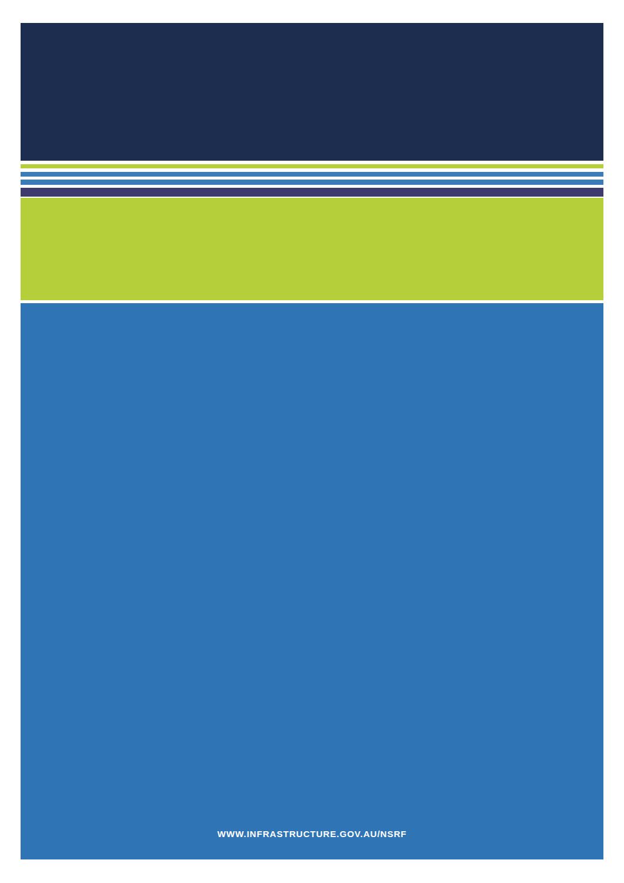www.infrastructure.gov.au/nsrf